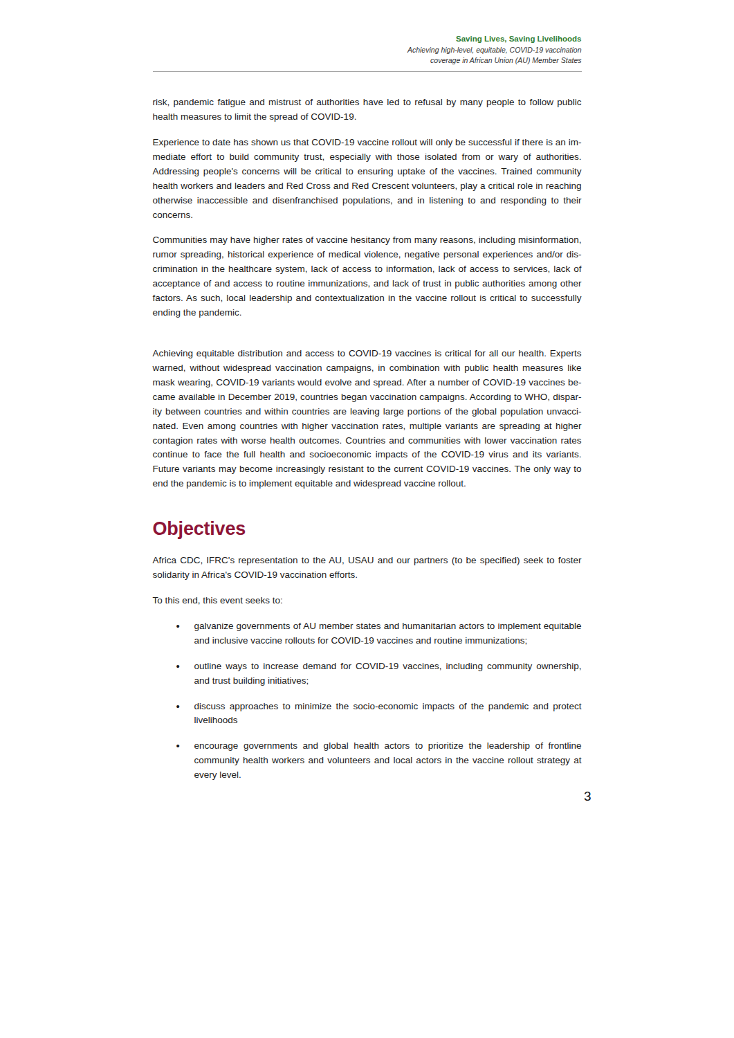Saving Lives, Saving Livelihoods
Achieving high-level, equitable, COVID-19 vaccination
coverage in African Union (AU) Member States
risk, pandemic fatigue and mistrust of authorities have led to refusal by many people to follow public health measures to limit the spread of COVID-19.
Experience to date has shown us that COVID-19 vaccine rollout will only be successful if there is an immediate effort to build community trust, especially with those isolated from or wary of authorities. Addressing people's concerns will be critical to ensuring uptake of the vaccines. Trained community health workers and leaders and Red Cross and Red Crescent volunteers, play a critical role in reaching otherwise inaccessible and disenfranchised populations, and in listening to and responding to their concerns.
Communities may have higher rates of vaccine hesitancy from many reasons, including misinformation, rumor spreading, historical experience of medical violence, negative personal experiences and/or discrimination in the healthcare system, lack of access to information, lack of access to services, lack of acceptance of and access to routine immunizations, and lack of trust in public authorities among other factors. As such, local leadership and contextualization in the vaccine rollout is critical to successfully ending the pandemic.
Achieving equitable distribution and access to COVID-19 vaccines is critical for all our health. Experts warned, without widespread vaccination campaigns, in combination with public health measures like mask wearing, COVID-19 variants would evolve and spread. After a number of COVID-19 vaccines became available in December 2019, countries began vaccination campaigns. According to WHO, disparity between countries and within countries are leaving large portions of the global population unvaccinated. Even among countries with higher vaccination rates, multiple variants are spreading at higher contagion rates with worse health outcomes. Countries and communities with lower vaccination rates continue to face the full health and socioeconomic impacts of the COVID-19 virus and its variants. Future variants may become increasingly resistant to the current COVID-19 vaccines. The only way to end the pandemic is to implement equitable and widespread vaccine rollout.
Objectives
Africa CDC, IFRC's representation to the AU, USAU and our partners (to be specified) seek to foster solidarity in Africa's COVID-19 vaccination efforts.
To this end, this event seeks to:
galvanize governments of AU member states and humanitarian actors to implement equitable and inclusive vaccine rollouts for COVID-19 vaccines and routine immunizations;
outline ways to increase demand for COVID-19 vaccines, including community ownership, and trust building initiatives;
discuss approaches to minimize the socio-economic impacts of the pandemic and protect livelihoods
encourage governments and global health actors to prioritize the leadership of frontline community health workers and volunteers and local actors in the vaccine rollout strategy at every level.
3